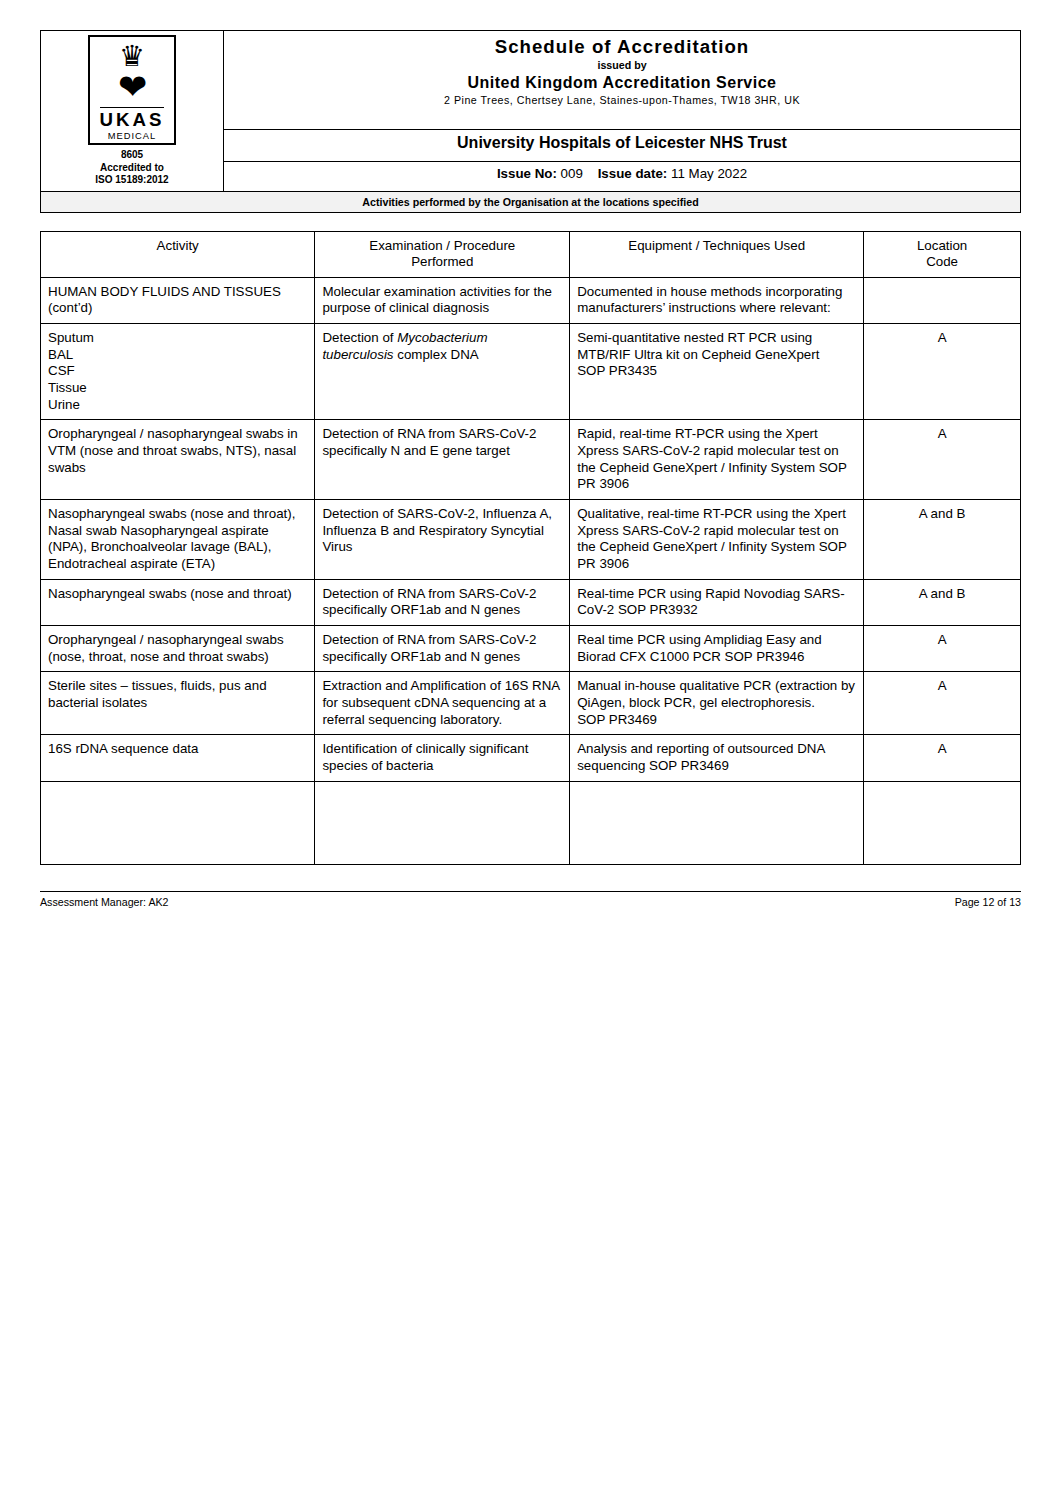| ♛ ❤ UKAS MEDICAL 8605 Accredited to ISO 15189:2012 | Schedule of Accreditation issued by United Kingdom Accreditation Service 2 Pine Trees, Chertsey Lane, Staines-upon-Thames, TW18 3HR, UK |
| University Hospitals of Leicester NHS Trust |
| Issue No: 009 Issue date: 11 May 2022 |
Activities performed by the Organisation at the locations specified
| Activity | Examination / Procedure Performed | Equipment / Techniques Used | Location Code |
| --- | --- | --- | --- |
| HUMAN BODY FLUIDS AND TISSUES (cont’d) | Molecular examination activities for the purpose of clinical diagnosis | Documented in house methods incorporating manufacturers’ instructions where relevant: | |
| Sputum BAL CSF Tissue Urine | Detection of Mycobacterium tuberculosis complex DNA | Semi-quantitative nested RT PCR using MTB/RIF Ultra kit on Cepheid GeneXpert SOP PR3435 | A |
| Oropharyngeal / nasopharyngeal swabs in VTM (nose and throat swabs, NTS), nasal swabs | Detection of RNA from SARS-CoV-2 specifically N and E gene target | Rapid, real-time RT-PCR using the Xpert Xpress SARS-CoV-2 rapid molecular test on the Cepheid GeneXpert / Infinity System SOP PR 3906 | A |
| Nasopharyngeal swabs (nose and throat), Nasal swab Nasopharyngeal aspirate (NPA), Bronchoalveolar lavage (BAL), Endotracheal aspirate (ETA) | Detection of SARS-CoV-2, Influenza A, Influenza B and Respiratory Syncytial Virus | Qualitative, real-time RT-PCR using the Xpert Xpress SARS-CoV-2 rapid molecular test on the Cepheid GeneXpert / Infinity System SOP PR 3906 | A and B |
| Nasopharyngeal swabs (nose and throat) | Detection of RNA from SARS-CoV-2 specifically ORF1ab and N genes | Real-time PCR using Rapid Novodiag SARS-CoV-2 SOP PR3932 | A and B |
| Oropharyngeal / nasopharyngeal swabs (nose, throat, nose and throat swabs) | Detection of RNA from SARS-CoV-2 specifically ORF1ab and N genes | Real time PCR using Amplidiag Easy and Biorad CFX C1000 PCR SOP PR3946 | A |
| Sterile sites – tissues, fluids, pus and bacterial isolates | Extraction and Amplification of 16S RNA for subsequent cDNA sequencing at a referral sequencing laboratory. | Manual in-house qualitative PCR (extraction by QiAgen, block PCR, gel electrophoresis. SOP PR3469 | A |
| 16S rDNA sequence data | Identification of clinically significant species of bacteria | Analysis and reporting of outsourced DNA sequencing SOP PR3469 | A |
Assessment Manager: AK2 Page 12 of 13